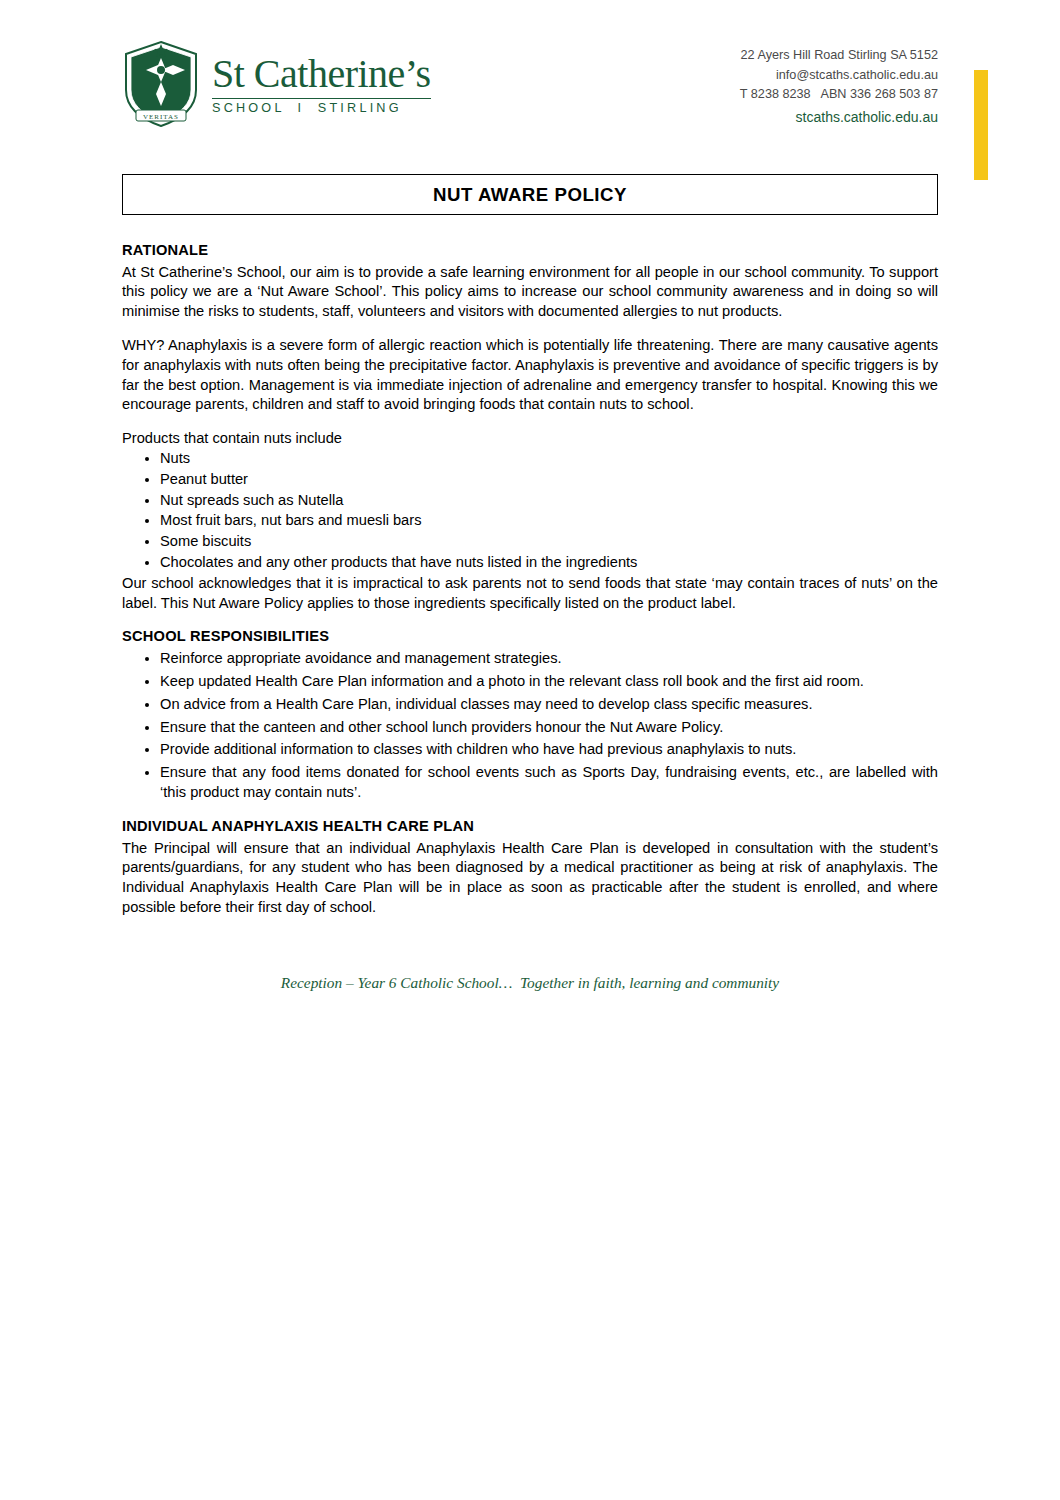VERITAS
St Catherine’s
SCHOOL I STIRLING
22 Ayers Hill Road Stirling SA 5152
info@stcaths.catholic.edu.au
T 8238 8238 ABN 336 268 503 87
stcaths.catholic.edu.au
NUT AWARE POLICY
RATIONALE
At St Catherine’s School, our aim is to provide a safe learning environment for all people in our school community. To support this policy we are a ‘Nut Aware School’. This policy aims to increase our school community awareness and in doing so will minimise the risks to students, staff, volunteers and visitors with documented allergies to nut products.
WHY? Anaphylaxis is a severe form of allergic reaction which is potentially life threatening. There are many causative agents for anaphylaxis with nuts often being the precipitative factor. Anaphylaxis is preventive and avoidance of specific triggers is by far the best option. Management is via immediate injection of adrenaline and emergency transfer to hospital. Knowing this we encourage parents, children and staff to avoid bringing foods that contain nuts to school.
Products that contain nuts include
Nuts
Peanut butter
Nut spreads such as Nutella
Most fruit bars, nut bars and muesli bars
Some biscuits
Chocolates and any other products that have nuts listed in the ingredients
Our school acknowledges that it is impractical to ask parents not to send foods that state ‘may contain traces of nuts’ on the label. This Nut Aware Policy applies to those ingredients specifically listed on the product label.
SCHOOL RESPONSIBILITIES
Reinforce appropriate avoidance and management strategies.
Keep updated Health Care Plan information and a photo in the relevant class roll book and the first aid room.
On advice from a Health Care Plan, individual classes may need to develop class specific measures.
Ensure that the canteen and other school lunch providers honour the Nut Aware Policy.
Provide additional information to classes with children who have had previous anaphylaxis to nuts.
Ensure that any food items donated for school events such as Sports Day, fundraising events, etc., are labelled with ‘this product may contain nuts’.
INDIVIDUAL ANAPHYLAXIS HEALTH CARE PLAN
The Principal will ensure that an individual Anaphylaxis Health Care Plan is developed in consultation with the student’s parents/guardians, for any student who has been diagnosed by a medical practitioner as being at risk of anaphylaxis. The Individual Anaphylaxis Health Care Plan will be in place as soon as practicable after the student is enrolled, and where possible before their first day of school.
Reception – Year 6 Catholic School… Together in faith, learning and community